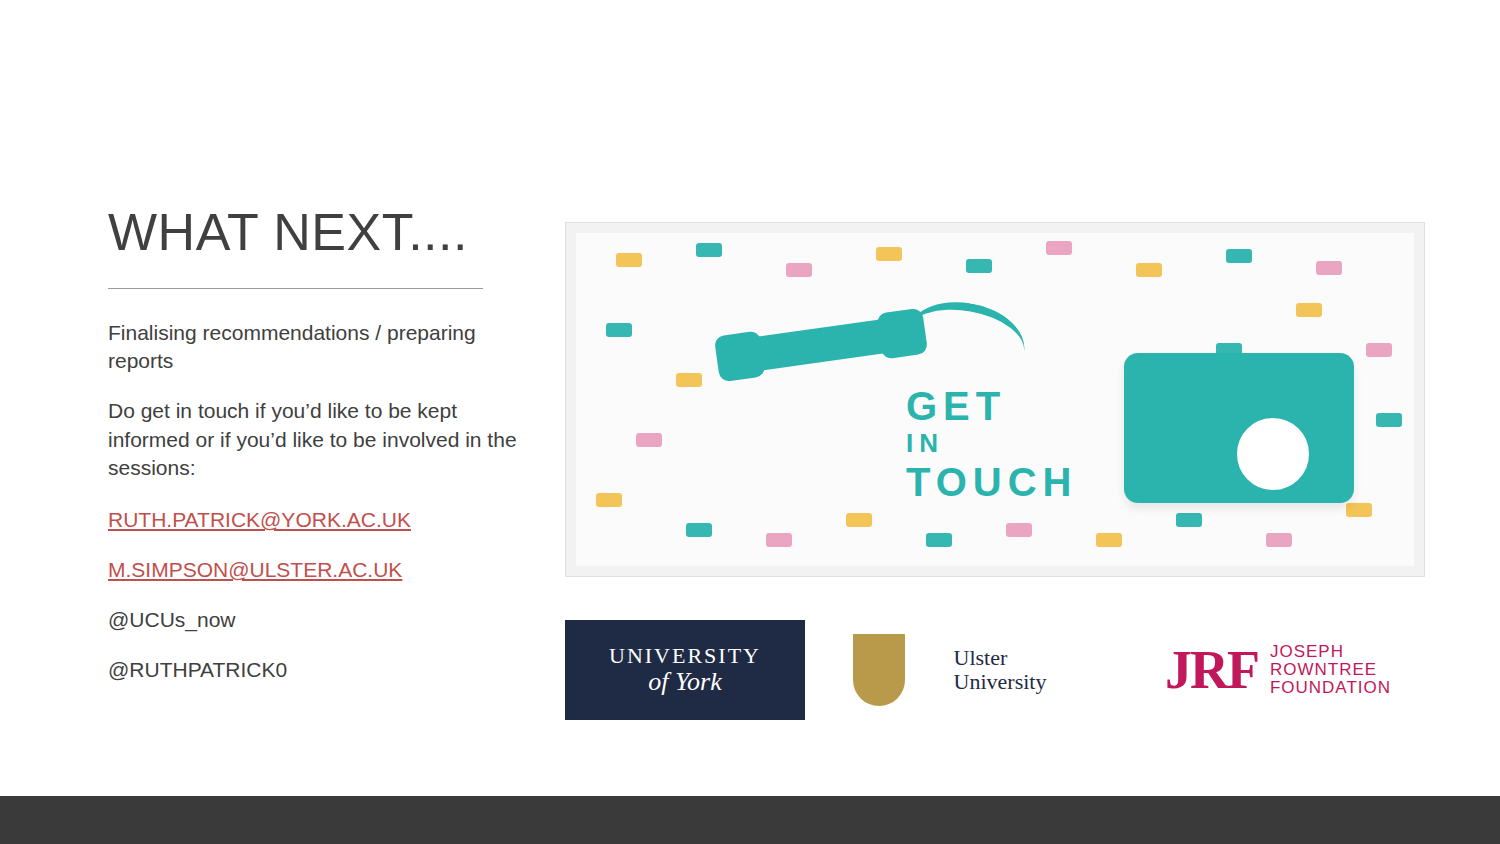WHAT NEXT....
Finalising recommendations / preparing reports
Do get in touch if you’d like to be kept informed or if you’d like to be involved in the sessions:
RUTH.PATRICK@YORK.AC.UK M.SIMPSON@ULSTER.AC.UK
@UCUs_now
@RUTHPATRICK0
GET
IN
TOUCH
UNIVERSITY of York
Ulster
University
JRF
Joseph
Rowntree
Foundation